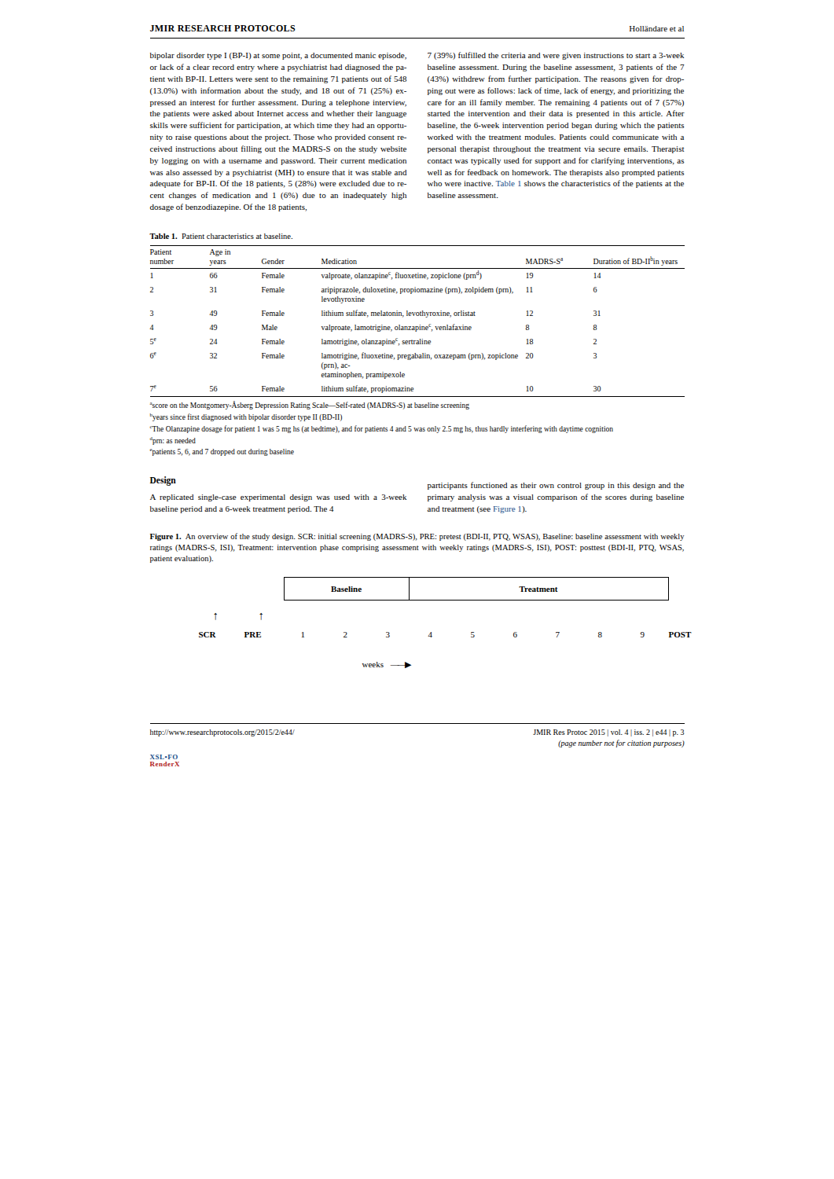JMIR RESEARCH PROTOCOLS
Holländare et al
bipolar disorder type I (BP-I) at some point, a documented manic episode, or lack of a clear record entry where a psychiatrist had diagnosed the patient with BP-II. Letters were sent to the remaining 71 patients out of 548 (13.0%) with information about the study, and 18 out of 71 (25%) expressed an interest for further assessment. During a telephone interview, the patients were asked about Internet access and whether their language skills were sufficient for participation, at which time they had an opportunity to raise questions about the project. Those who provided consent received instructions about filling out the MADRS-S on the study website by logging on with a username and password. Their current medication was also assessed by a psychiatrist (MH) to ensure that it was stable and adequate for BP-II. Of the 18 patients, 5 (28%) were excluded due to recent changes of medication and 1 (6%) due to an inadequately high dosage of benzodiazepine. Of the 18 patients,
7 (39%) fulfilled the criteria and were given instructions to start a 3-week baseline assessment. During the baseline assessment, 3 patients of the 7 (43%) withdrew from further participation. The reasons given for dropping out were as follows: lack of time, lack of energy, and prioritizing the care for an ill family member. The remaining 4 patients out of 7 (57%) started the intervention and their data is presented in this article. After baseline, the 6-week intervention period began during which the patients worked with the treatment modules. Patients could communicate with a personal therapist throughout the treatment via secure emails. Therapist contact was typically used for support and for clarifying interventions, as well as for feedback on homework. The therapists also prompted patients who were inactive. Table 1 shows the characteristics of the patients at the baseline assessment.
Table 1. Patient characteristics at baseline.
| Patient number | Age in years | Gender | Medication | MADRS-S a | Duration of BD-II b in years |
| --- | --- | --- | --- | --- | --- |
| 1 | 66 | Female | valproate, olanzapine c , fluoxetine, zopiclone (prn d ) | 19 | 14 |
| 2 | 31 | Female | aripiprazole, duloxetine, propiomazine (prn), zolpidem (prn), levothyroxine | 11 | 6 |
| 3 | 49 | Female | lithium sulfate, melatonin, levothyroxine, orlistat | 12 | 31 |
| 4 | 49 | Male | valproate, lamotrigine, olanzapine c , venlafaxine | 8 | 8 |
| 5 e | 24 | Female | lamotrigine, olanzapine c , sertraline | 18 | 2 |
| 6 e | 32 | Female | lamotrigine, fluoxetine, pregabalin, oxazepam (prn), zopiclone (prn), ac- etaminophen, pramipexole | 20 | 3 |
| 7 e | 56 | Female | lithium sulfate, propiomazine | 10 | 30 |
ascore on the Montgomery-Åsberg Depression Rating Scale—Self-rated (MADRS-S) at baseline screening
byears since first diagnosed with bipolar disorder type II (BD-II)
cThe Olanzapine dosage for patient 1 was 5 mg hs (at bedtime), and for patients 4 and 5 was only 2.5 mg hs, thus hardly interfering with daytime cognition
dprn: as needed
epatients 5, 6, and 7 dropped out during baseline
Design
A replicated single-case experimental design was used with a 3-week baseline period and a 6-week treatment period. The 4
participants functioned as their own control group in this design and the primary analysis was a visual comparison of the scores during baseline and treatment (see Figure 1).
Figure 1. An overview of the study design. SCR: initial screening (MADRS-S), PRE: pretest (BDI-II, PTQ, WSAS), Baseline: baseline assessment with weekly ratings (MADRS-S, ISI), Treatment: intervention phase comprising assessment with weekly ratings (MADRS-S, ISI), POST: posttest (BDI-II, PTQ, WSAS, patient evaluation).
Baseline
Treatment
↑ ↑ SCR PRE 1 2 3 4 5 6 7 8 9 POST
weeks ——▶
http://www.researchprotocols.org/2015/2/e44/
JMIR Res Protoc 2015 | vol. 4 | iss. 2 | e44 | p. 3
(page number not for citation purposes)
XSL•FO
RenderX